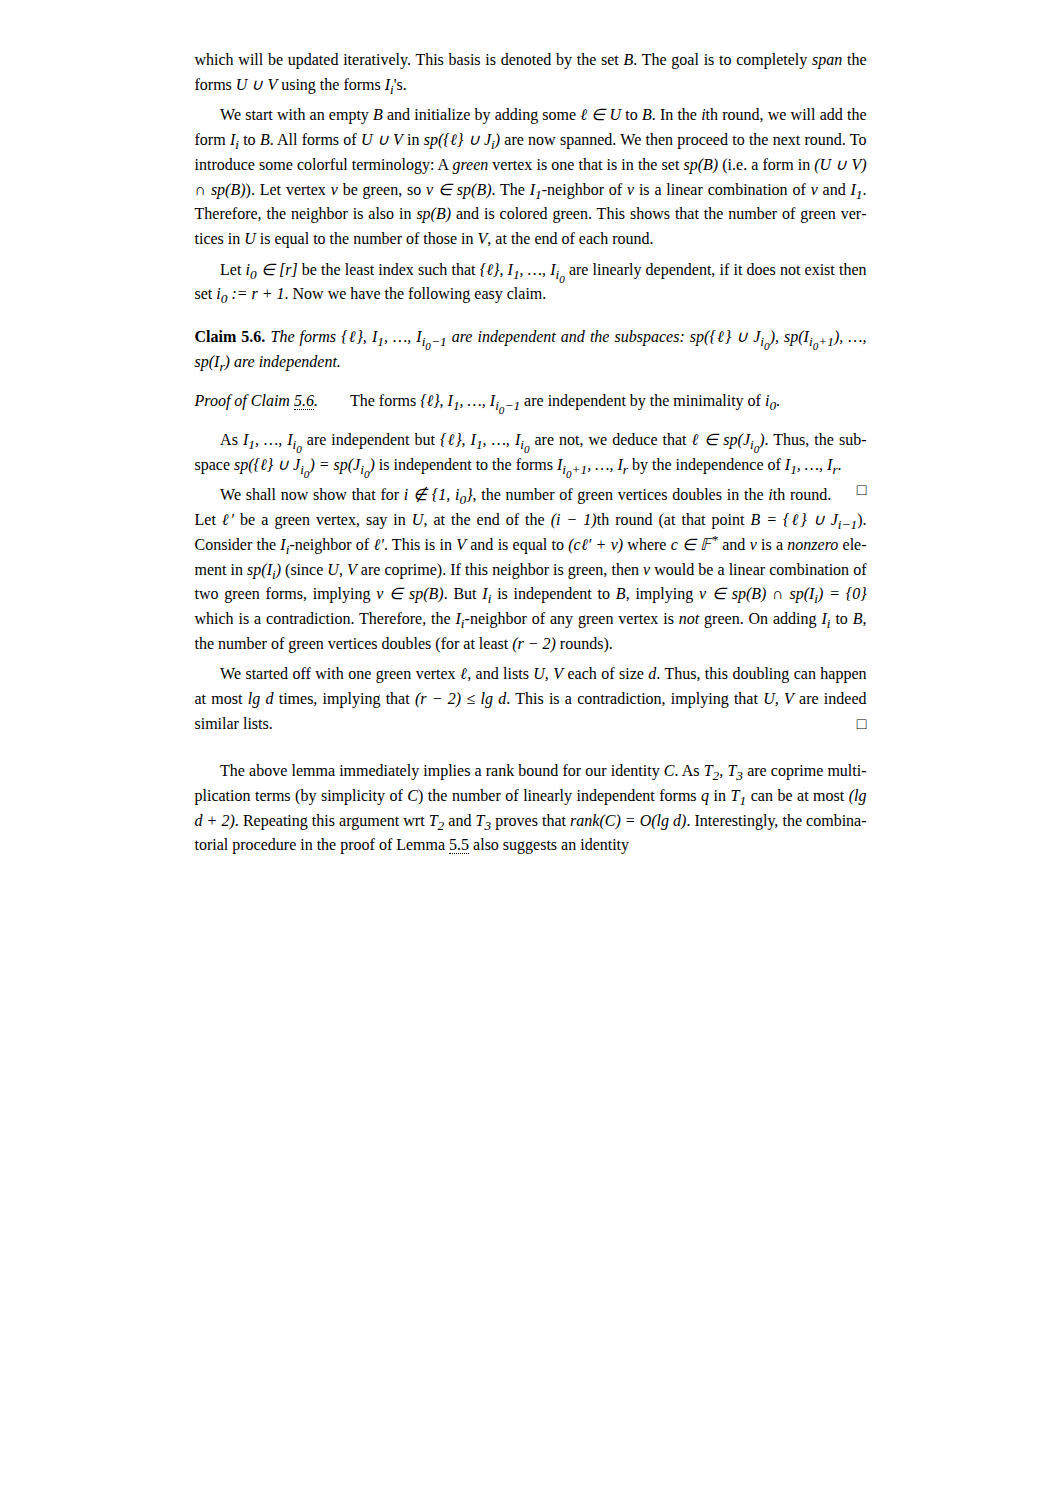which will be updated iteratively. This basis is denoted by the set B. The goal is to completely span the forms U ∪ V using the forms Ii's.
We start with an empty B and initialize by adding some ℓ ∈ U to B. In the ith round, we will add the form Ii to B. All forms of U ∪ V in sp({ℓ} ∪ Ji) are now spanned. We then proceed to the next round. To introduce some colorful terminology: A green vertex is one that is in the set sp(B) (i.e. a form in (U ∪ V) ∩ sp(B)). Let vertex v be green, so v ∈ sp(B). The I1-neighbor of v is a linear combination of v and I1. Therefore, the neighbor is also in sp(B) and is colored green. This shows that the number of green vertices in U is equal to the number of those in V, at the end of each round.
Let i0 ∈ [r] be the least index such that {ℓ}, I1, …, Ii0 are linearly dependent, if it does not exist then set i0 := r + 1. Now we have the following easy claim.
Claim 5.6. The forms {ℓ}, I1, …, Ii0−1 are independent and the subspaces: sp({ℓ} ∪ Ji0), sp(Ii0+1), …, sp(Ir) are independent.
Proof of Claim 5.6.  The forms {ℓ}, I1, …, Ii0−1 are independent by the minimality of i0.
As I1, …, Ii0 are independent but {ℓ}, I1, …, Ii0 are not, we deduce that ℓ ∈ sp(Ji0). Thus, the subspace sp({ℓ} ∪ Ji0) = sp(Ji0) is independent to the forms Ii0+1, …, Ir by the independence of I1, …, Ir.□
We shall now show that for i ∉ {1, i0}, the number of green vertices doubles in the ith round. Let ℓ′ be a green vertex, say in U, at the end of the (i − 1) th round (at that point B = {ℓ} ∪ Ji−1). Consider the Ii-neighbor of ℓ′. This is in V and is equal to (cℓ′ + v) where c ∈ 𝔽* and v is a nonzero element in sp(Ii) (since U, V are coprime). If this neighbor is green, then v would be a linear combination of two green forms, implying v ∈ sp(B). But Ii is independent to B, implying v ∈ sp(B) ∩ sp(Ii) = {0} which is a contradiction. Therefore, the Ii-neighbor of any green vertex is not green. On adding Ii to B, the number of green vertices doubles (for at least (r − 2) rounds).
We started off with one green vertex ℓ, and lists U, V each of size d. Thus, this doubling can happen at most lg d times, implying that (r − 2) ≤ lg d. This is a contradiction, implying that U, V are indeed similar lists.□
The above lemma immediately implies a rank bound for our identity C. As T2, T3 are coprime multiplication terms (by simplicity of C) the number of linearly independent forms q in T1 can be at most (lg d + 2). Repeating this argument wrt T2 and T3 proves that rank(C) = O(lg d). Interestingly, the combinatorial procedure in the proof of Lemma 5.5 also suggests an identity